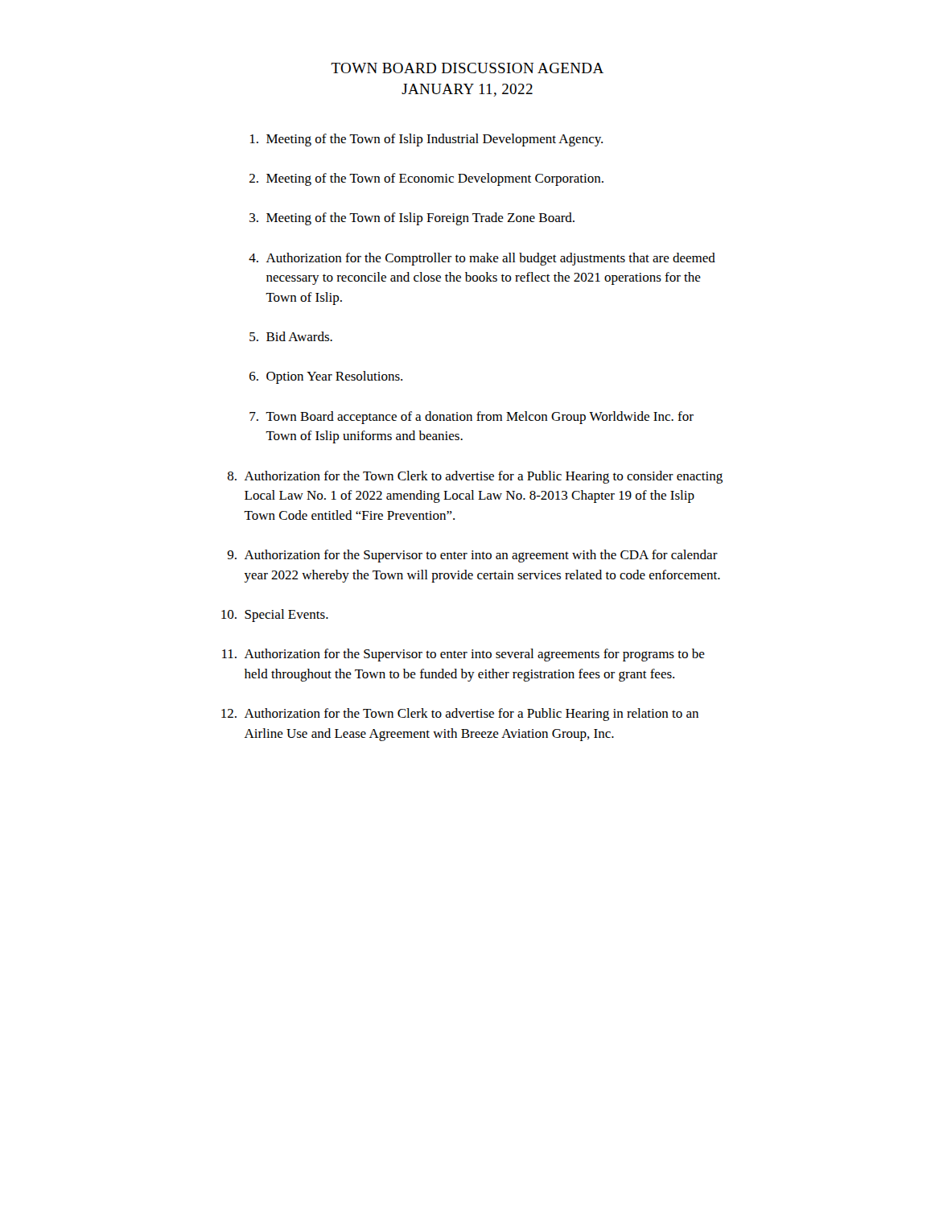TOWN BOARD DISCUSSION AGENDA
JANUARY 11, 2022
1. Meeting of the Town of Islip Industrial Development Agency.
2. Meeting of the Town of Economic Development Corporation.
3. Meeting of the Town of Islip Foreign Trade Zone Board.
4. Authorization for the Comptroller to make all budget adjustments that are deemed necessary to reconcile and close the books to reflect the 2021 operations for the Town of Islip.
5. Bid Awards.
6. Option Year Resolutions.
7. Town Board acceptance of a donation from Melcon Group Worldwide Inc. for Town of Islip uniforms and beanies.
8. Authorization for the Town Clerk to advertise for a Public Hearing to consider enacting Local Law No. 1 of 2022 amending Local Law No. 8-2013 Chapter 19 of the Islip Town Code entitled “Fire Prevention”.
9. Authorization for the Supervisor to enter into an agreement with the CDA for calendar year 2022 whereby the Town will provide certain services related to code enforcement.
10. Special Events.
11. Authorization for the Supervisor to enter into several agreements for programs to be held throughout the Town to be funded by either registration fees or grant fees.
12. Authorization for the Town Clerk to advertise for a Public Hearing in relation to an Airline Use and Lease Agreement with Breeze Aviation Group, Inc.